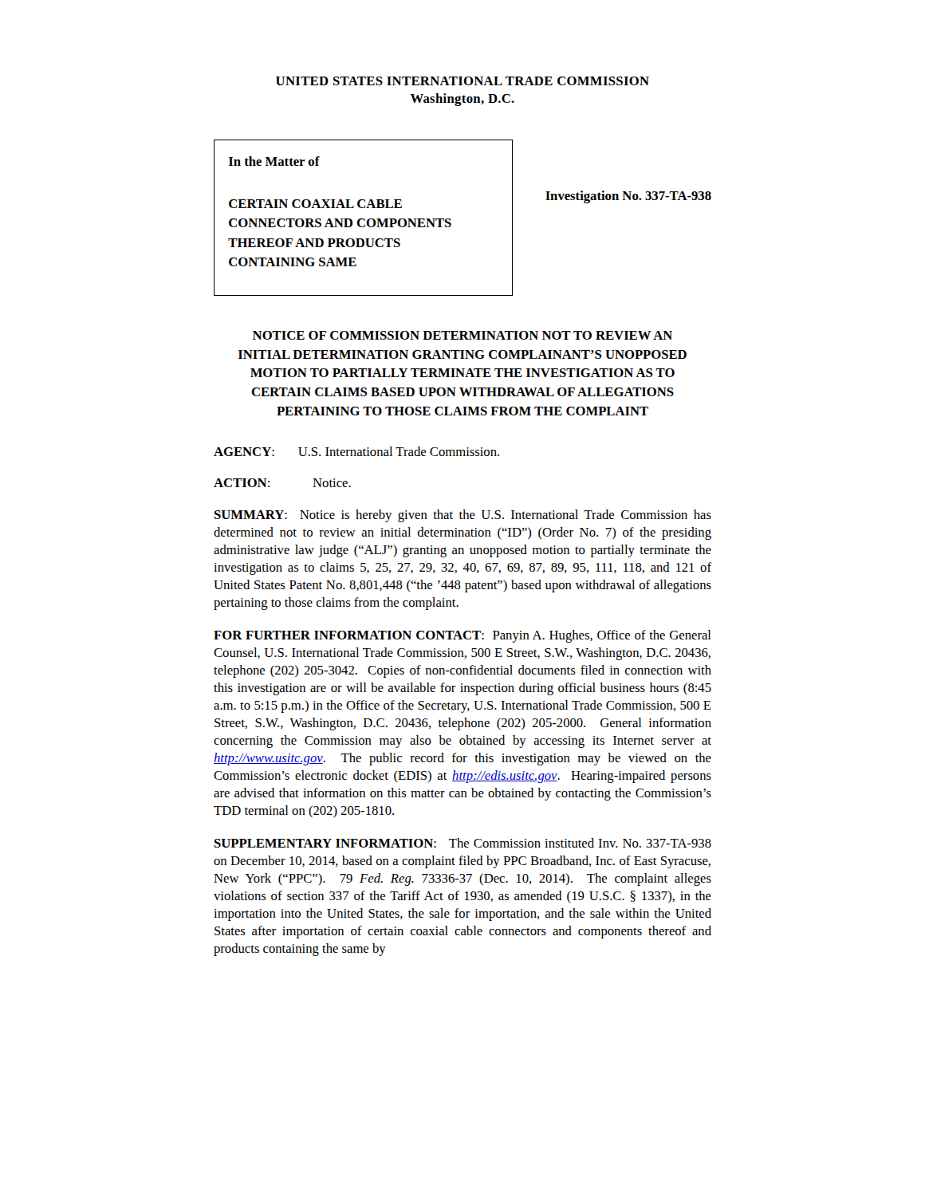UNITED STATES INTERNATIONAL TRADE COMMISSION
Washington, D.C.
| In the Matter of CERTAIN COAXIAL CABLE CONNECTORS AND COMPONENTS THEREOF AND PRODUCTS CONTAINING SAME | Investigation No. 337-TA-938 |
NOTICE OF COMMISSION DETERMINATION NOT TO REVIEW AN INITIAL DETERMINATION GRANTING COMPLAINANT’S UNOPPOSED MOTION TO PARTIALLY TERMINATE THE INVESTIGATION AS TO CERTAIN CLAIMS BASED UPON WITHDRAWAL OF ALLEGATIONS PERTAINING TO THOSE CLAIMS FROM THE COMPLAINT
AGENCY: U.S. International Trade Commission.
ACTION: Notice.
SUMMARY: Notice is hereby given that the U.S. International Trade Commission has determined not to review an initial determination (“ID”) (Order No. 7) of the presiding administrative law judge (“ALJ”) granting an unopposed motion to partially terminate the investigation as to claims 5, 25, 27, 29, 32, 40, 67, 69, 87, 89, 95, 111, 118, and 121 of United States Patent No. 8,801,448 (“the ’448 patent”) based upon withdrawal of allegations pertaining to those claims from the complaint.
FOR FURTHER INFORMATION CONTACT: Panyin A. Hughes, Office of the General Counsel, U.S. International Trade Commission, 500 E Street, S.W., Washington, D.C. 20436, telephone (202) 205-3042. Copies of non-confidential documents filed in connection with this investigation are or will be available for inspection during official business hours (8:45 a.m. to 5:15 p.m.) in the Office of the Secretary, U.S. International Trade Commission, 500 E Street, S.W., Washington, D.C. 20436, telephone (202) 205-2000. General information concerning the Commission may also be obtained by accessing its Internet server at http://www.usitc.gov. The public record for this investigation may be viewed on the Commission’s electronic docket (EDIS) at http://edis.usitc.gov. Hearing-impaired persons are advised that information on this matter can be obtained by contacting the Commission’s TDD terminal on (202) 205-1810.
SUPPLEMENTARY INFORMATION: The Commission instituted Inv. No. 337-TA-938 on December 10, 2014, based on a complaint filed by PPC Broadband, Inc. of East Syracuse, New York (“PPC”). 79 Fed. Reg. 73336-37 (Dec. 10, 2014). The complaint alleges violations of section 337 of the Tariff Act of 1930, as amended (19 U.S.C. § 1337), in the importation into the United States, the sale for importation, and the sale within the United States after importation of certain coaxial cable connectors and components thereof and products containing the same by